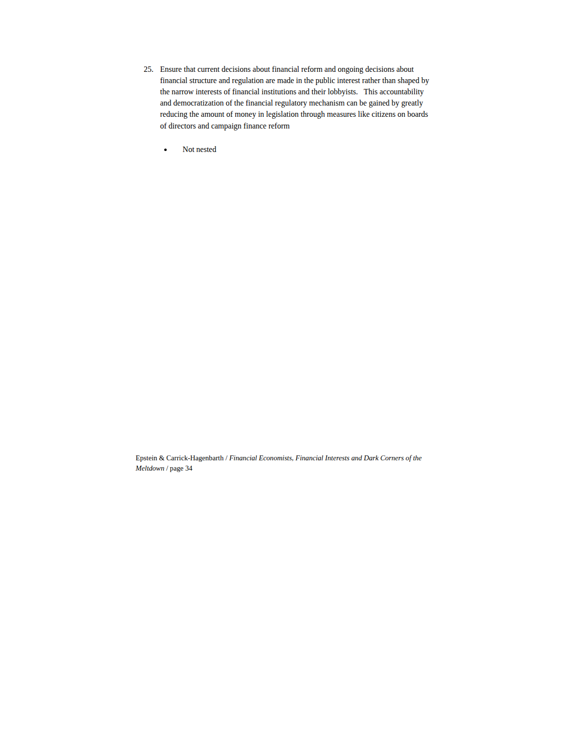Ensure that current decisions about financial reform and ongoing decisions about financial structure and regulation are made in the public interest rather than shaped by the narrow interests of financial institutions and their lobbyists. This accountability and democratization of the financial regulatory mechanism can be gained by greatly reducing the amount of money in legislation through measures like citizens on boards of directors and campaign finance reform
Not nested
Epstein & Carrick-Hagenbarth / Financial Economists, Financial Interests and Dark Corners of the Meltdown / page 34